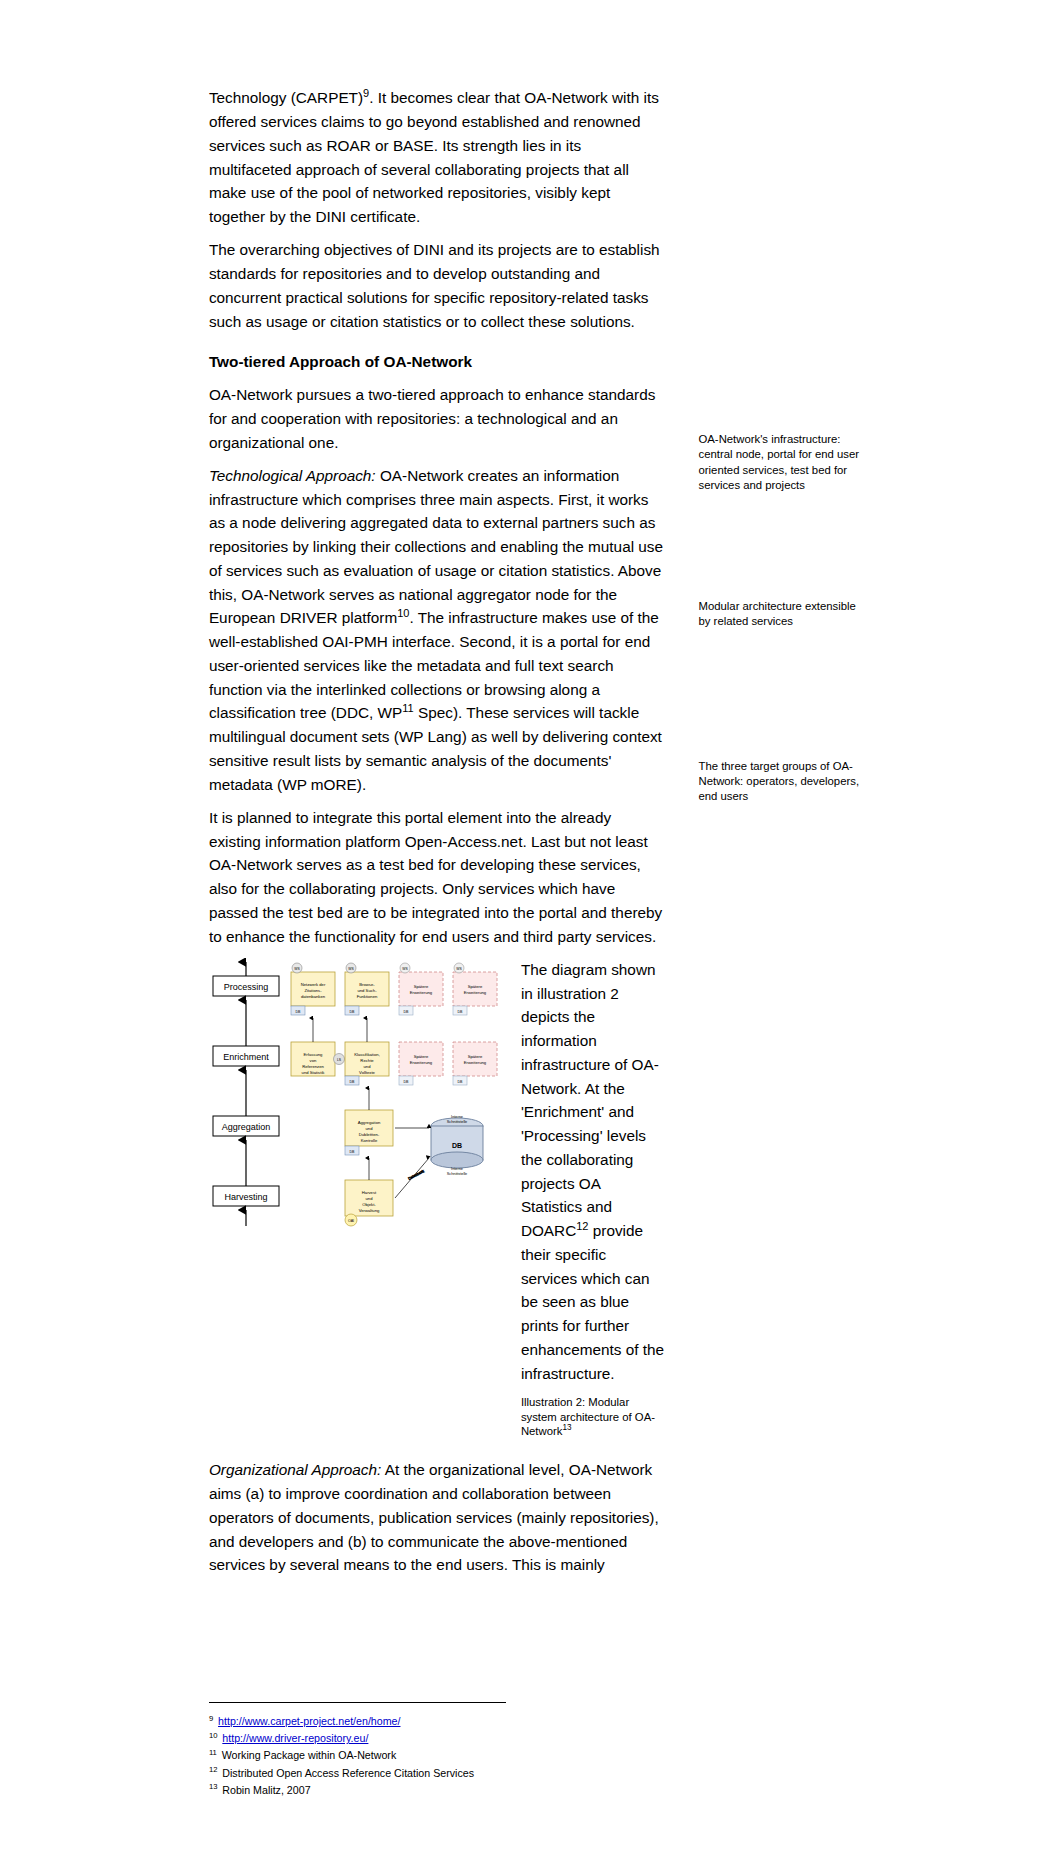Technology (CARPET)9. It becomes clear that OA-Network with its offered services claims to go beyond established and renowned services such as ROAR or BASE. Its strength lies in its multifaceted approach of several collaborating projects that all make use of the pool of networked repositories, visibly kept together by the DINI certificate.
The overarching objectives of DINI and its projects are to establish standards for repositories and to develop outstanding and concurrent practical solutions for specific repository-related tasks such as usage or citation statistics or to collect these solutions.
Two-tiered Approach of OA-Network
OA-Network pursues a two-tiered approach to enhance standards for and cooperation with repositories: a technological and an organizational one.
Technological Approach: OA-Network creates an information infrastructure which comprises three main aspects. First, it works as a node delivering aggregated data to external partners such as repositories by linking their collections and enabling the mutual use of services such as evaluation of usage or citation statistics. Above this, OA-Network serves as national aggregator node for the European DRIVER platform10. The infrastructure makes use of the well-established OAI-PMH interface. Second, it is a portal for end user-oriented services like the metadata and full text search function via the interlinked collections or browsing along a classification tree (DDC, WP11 Spec). These services will tackle multilingual document sets (WP Lang) as well by delivering context sensitive result lists by semantic analysis of the documents' metadata (WP mORE).
It is planned to integrate this portal element into the already existing information platform Open-Access.net. Last but not least OA-Network serves as a test bed for developing these services, also for the collaborating projects. Only services which have passed the test bed are to be integrated into the portal and thereby to enhance the functionality for end users and third party services.
Processing Enrichment Aggregation Harvesting Netzwerk der Zitations- datenbanken WS DB Browse- und Such- Funktionen WS DB Spätere Erweiterung WS DB Spätere Erweiterung WS DB Erfassung von Referenzen und Statistik LS Klassifikation, Rechte und Volltexte DB Spätere Erweiterung DB Spätere Erweiterung DB Aggregation und Dublettten- Kontrolle DB Harvest und Objekt- Verwaltung OAI DB Interne Schnittstelle Interne Schnittstelle Datenbank
The diagram shown in illustration 2 depicts the information infrastructure of OA-Network. At the 'Enrichment' and 'Processing' levels the collaborating projects OA Statistics and DOARC12 provide their specific services which can be seen as blue prints for further enhancements of the infrastructure.
Illustration 2: Modular system architecture of OA-Network13
Organizational Approach: At the organizational level, OA-Network aims (a) to improve coordination and collaboration between operators of documents, publication services (mainly repositories), and developers and (b) to communicate the above-mentioned services by several means to the end users. This is mainly
OA-Network's infrastructure: central node, portal for end user oriented services, test bed for services and projects
Modular architecture extensible by related services
The three target groups of OA-Network: operators, developers, end users
9 http://www.carpet-project.net/en/home/
10 http://www.driver-repository.eu/
11 Working Package within OA-Network
12 Distributed Open Access Reference Citation Services
13 Robin Malitz, 2007